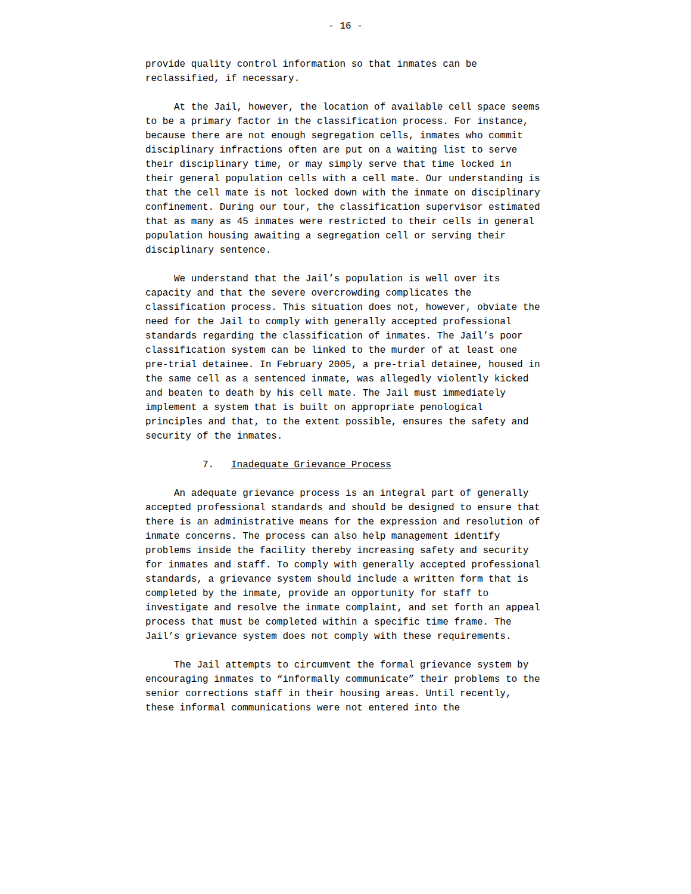- 16 -
provide quality control information so that inmates can be reclassified, if necessary.
At the Jail, however, the location of available cell space seems to be a primary factor in the classification process. For instance, because there are not enough segregation cells, inmates who commit disciplinary infractions often are put on a waiting list to serve their disciplinary time, or may simply serve that time locked in their general population cells with a cell mate. Our understanding is that the cell mate is not locked down with the inmate on disciplinary confinement. During our tour, the classification supervisor estimated that as many as 45 inmates were restricted to their cells in general population housing awaiting a segregation cell or serving their disciplinary sentence.
We understand that the Jail’s population is well over its capacity and that the severe overcrowding complicates the classification process. This situation does not, however, obviate the need for the Jail to comply with generally accepted professional standards regarding the classification of inmates. The Jail’s poor classification system can be linked to the murder of at least one pre-trial detainee. In February 2005, a pre-trial detainee, housed in the same cell as a sentenced inmate, was allegedly violently kicked and beaten to death by his cell mate. The Jail must immediately implement a system that is built on appropriate penological principles and that, to the extent possible, ensures the safety and security of the inmates.
7. Inadequate Grievance Process
An adequate grievance process is an integral part of generally accepted professional standards and should be designed to ensure that there is an administrative means for the expression and resolution of inmate concerns. The process can also help management identify problems inside the facility thereby increasing safety and security for inmates and staff. To comply with generally accepted professional standards, a grievance system should include a written form that is completed by the inmate, provide an opportunity for staff to investigate and resolve the inmate complaint, and set forth an appeal process that must be completed within a specific time frame. The Jail’s grievance system does not comply with these requirements.
The Jail attempts to circumvent the formal grievance system by encouraging inmates to “informally communicate” their problems to the senior corrections staff in their housing areas. Until recently, these informal communications were not entered into the